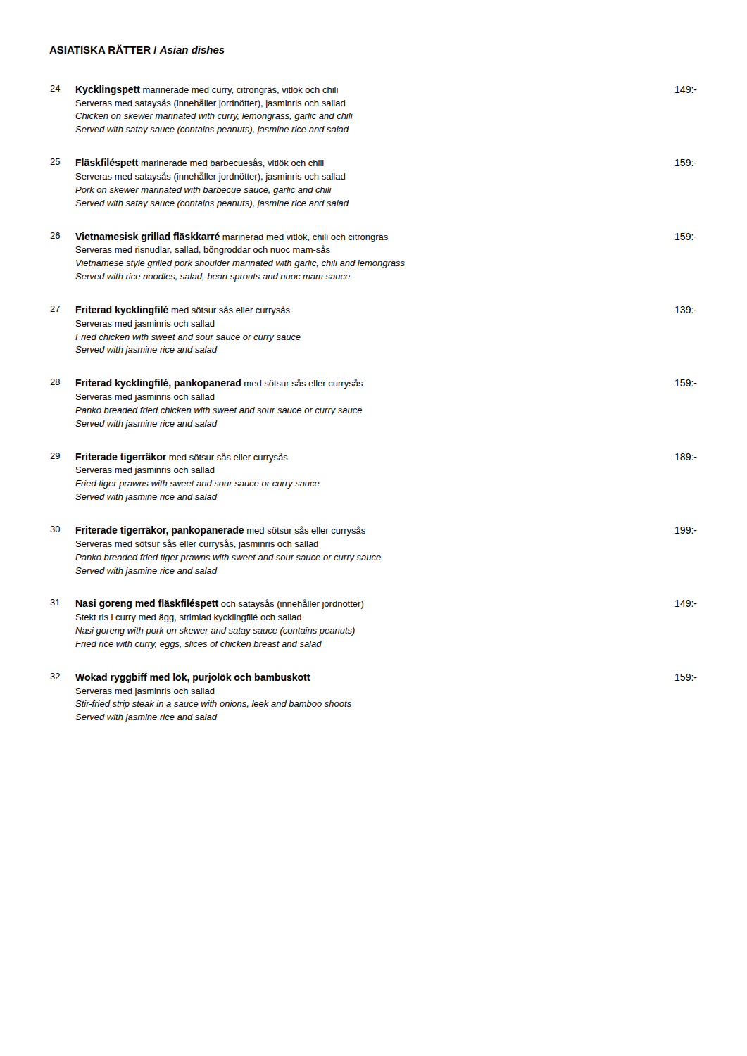ASIATISKA RÄTTER / Asian dishes
| 24 | Kycklingspett marinerade med curry, citrongräs, vitlök och chili Serveras med sataysås (innehåller jordnötter), jasminris och sallad Chicken on skewer marinated with curry, lemongrass, garlic and chili Served with satay sauce (contains peanuts), jasmine rice and salad | 149:- |
| 25 | Fläskfiléspett marinerade med barbecuesås, vitlök och chili Serveras med sataysås (innehåller jordnötter), jasminris och sallad Pork on skewer marinated with barbecue sauce, garlic and chili Served with satay sauce (contains peanuts), jasmine rice and salad | 159:- |
| 26 | Vietnamesisk grillad fläskkarré marinerad med vitlök, chili och citrongräs Serveras med risnudlar, sallad, böngroddar och nuoc mam-sås Vietnamese style grilled pork shoulder marinated with garlic, chili and lemongrass Served with rice noodles, salad, bean sprouts and nuoc mam sauce | 159:- |
| 27 | Friterad kycklingfilé med sötsur sås eller currysås Serveras med jasminris och sallad Fried chicken with sweet and sour sauce or curry sauce Served with jasmine rice and salad | 139:- |
| 28 | Friterad kycklingfilé, pankopanerad med sötsur sås eller currysås Serveras med jasminris och sallad Panko breaded fried chicken with sweet and sour sauce or curry sauce Served with jasmine rice and salad | 159:- |
| 29 | Friterade tigerräkor med sötsur sås eller currysås Serveras med jasminris och sallad Fried tiger prawns with sweet and sour sauce or curry sauce Served with jasmine rice and salad | 189:- |
| 30 | Friterade tigerräkor, pankopanerade med sötsur sås eller currysås Serveras med sötsur sås eller currysås, jasminris och sallad Panko breaded fried tiger prawns with sweet and sour sauce or curry sauce Served with jasmine rice and salad | 199:- |
| 31 | Nasi goreng med fläskfiléspett och sataysås (innehåller jordnötter) Stekt ris i curry med ägg, strimlad kycklingfilé och sallad Nasi goreng with pork on skewer and satay sauce (contains peanuts) Fried rice with curry, eggs, slices of chicken breast and salad | 149:- |
| 32 | Wokad ryggbiff med lök, purjolök och bambuskott Serveras med jasminris och sallad Stir-fried strip steak in a sauce with onions, leek and bamboo shoots Served with jasmine rice and salad | 159:- |